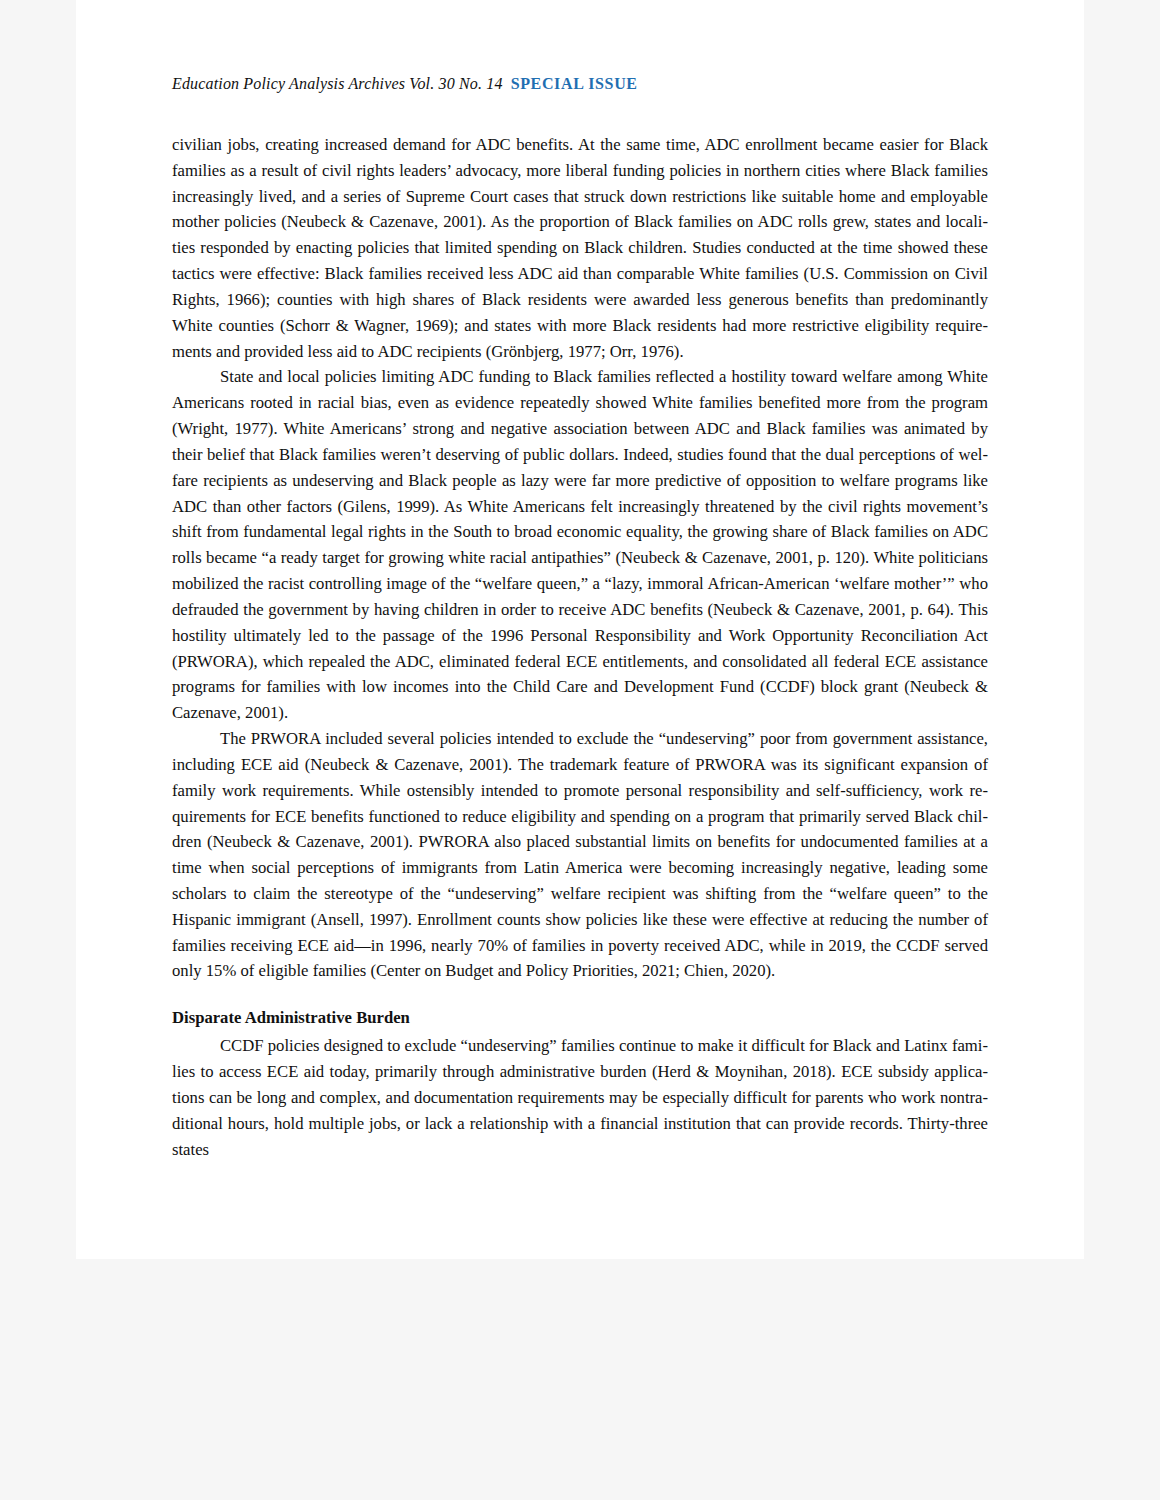Education Policy Analysis Archives Vol. 30 No. 14 SPECIAL ISSUE
civilian jobs, creating increased demand for ADC benefits. At the same time, ADC enrollment became easier for Black families as a result of civil rights leaders’ advocacy, more liberal funding policies in northern cities where Black families increasingly lived, and a series of Supreme Court cases that struck down restrictions like suitable home and employable mother policies (Neubeck & Cazenave, 2001). As the proportion of Black families on ADC rolls grew, states and localities responded by enacting policies that limited spending on Black children. Studies conducted at the time showed these tactics were effective: Black families received less ADC aid than comparable White families (U.S. Commission on Civil Rights, 1966); counties with high shares of Black residents were awarded less generous benefits than predominantly White counties (Schorr & Wagner, 1969); and states with more Black residents had more restrictive eligibility requirements and provided less aid to ADC recipients (Grönbjerg, 1977; Orr, 1976).
State and local policies limiting ADC funding to Black families reflected a hostility toward welfare among White Americans rooted in racial bias, even as evidence repeatedly showed White families benefited more from the program (Wright, 1977). White Americans’ strong and negative association between ADC and Black families was animated by their belief that Black families weren’t deserving of public dollars. Indeed, studies found that the dual perceptions of welfare recipients as undeserving and Black people as lazy were far more predictive of opposition to welfare programs like ADC than other factors (Gilens, 1999). As White Americans felt increasingly threatened by the civil rights movement’s shift from fundamental legal rights in the South to broad economic equality, the growing share of Black families on ADC rolls became “a ready target for growing white racial antipathies” (Neubeck & Cazenave, 2001, p. 120). White politicians mobilized the racist controlling image of the “welfare queen,” a “lazy, immoral African-American ‘welfare mother’” who defrauded the government by having children in order to receive ADC benefits (Neubeck & Cazenave, 2001, p. 64). This hostility ultimately led to the passage of the 1996 Personal Responsibility and Work Opportunity Reconciliation Act (PRWORA), which repealed the ADC, eliminated federal ECE entitlements, and consolidated all federal ECE assistance programs for families with low incomes into the Child Care and Development Fund (CCDF) block grant (Neubeck & Cazenave, 2001).
The PRWORA included several policies intended to exclude the “undeserving” poor from government assistance, including ECE aid (Neubeck & Cazenave, 2001). The trademark feature of PRWORA was its significant expansion of family work requirements. While ostensibly intended to promote personal responsibility and self-sufficiency, work requirements for ECE benefits functioned to reduce eligibility and spending on a program that primarily served Black children (Neubeck & Cazenave, 2001). PWRORA also placed substantial limits on benefits for undocumented families at a time when social perceptions of immigrants from Latin America were becoming increasingly negative, leading some scholars to claim the stereotype of the “undeserving” welfare recipient was shifting from the “welfare queen” to the Hispanic immigrant (Ansell, 1997). Enrollment counts show policies like these were effective at reducing the number of families receiving ECE aid—in 1996, nearly 70% of families in poverty received ADC, while in 2019, the CCDF served only 15% of eligible families (Center on Budget and Policy Priorities, 2021; Chien, 2020).
Disparate Administrative Burden
CCDF policies designed to exclude “undeserving” families continue to make it difficult for Black and Latinx families to access ECE aid today, primarily through administrative burden (Herd & Moynihan, 2018). ECE subsidy applications can be long and complex, and documentation requirements may be especially difficult for parents who work nontraditional hours, hold multiple jobs, or lack a relationship with a financial institution that can provide records. Thirty-three states